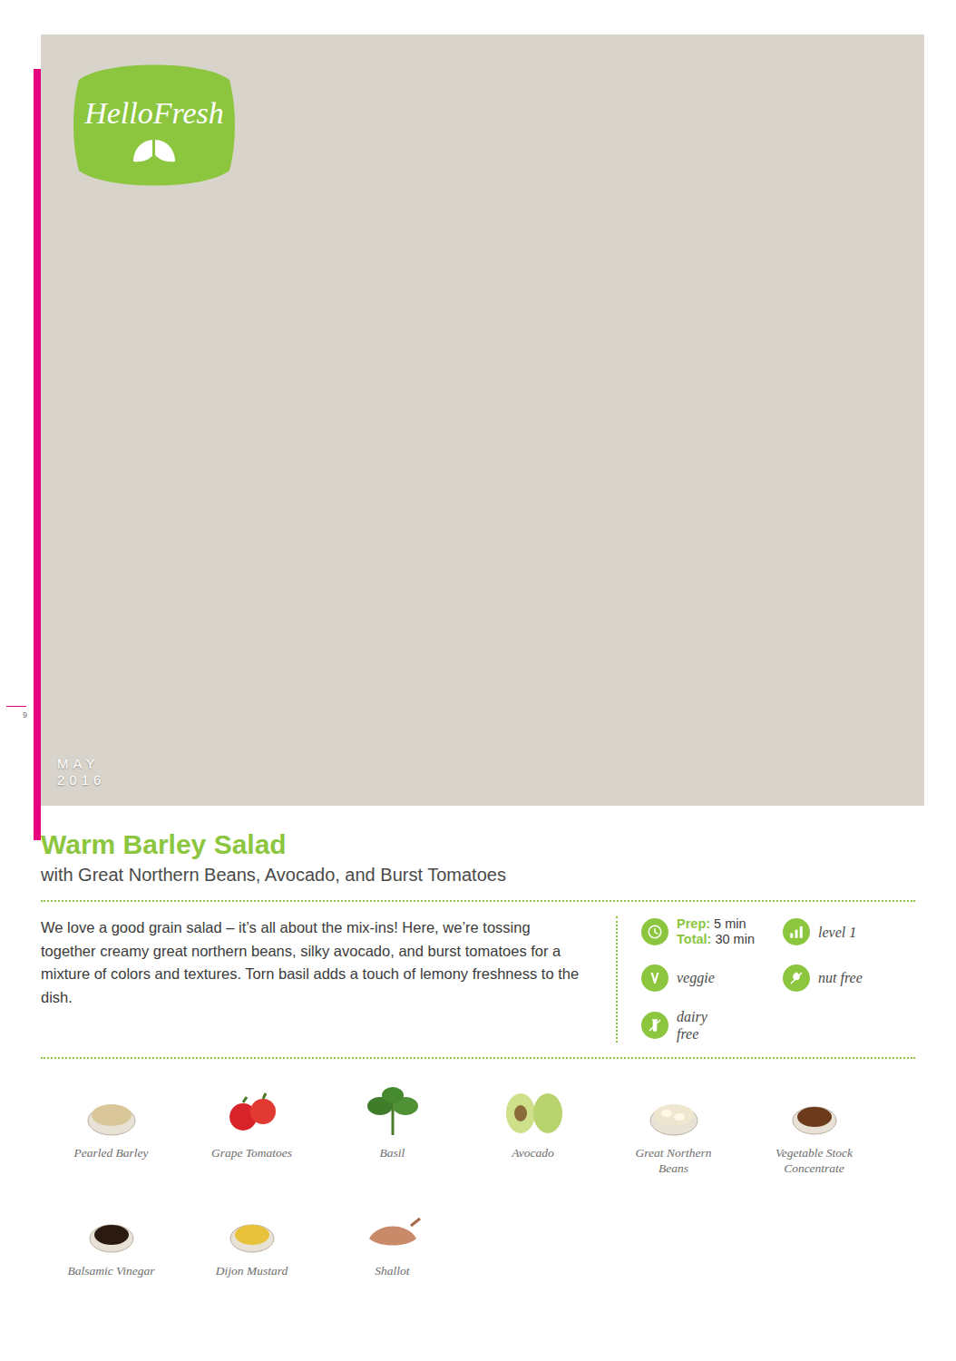9
HelloFresh
MAY
2016
Warm Barley Salad
with Great Northern Beans, Avocado, and Burst Tomatoes
We love a good grain salad – it’s all about the mix-ins! Here, we’re tossing together creamy great northern beans, silky avocado, and burst tomatoes for a mixture of colors and textures. Torn basil adds a touch of lemony freshness to the dish.
Prep: 5 min
Total: 30 min
level 1
veggie
nut free
dairy
free
Pearled Barley
Grape Tomatoes
Basil
Avocado
Great Northern
Beans
Vegetable Stock
Concentrate
Balsamic Vinegar
Dijon Mustard
Shallot